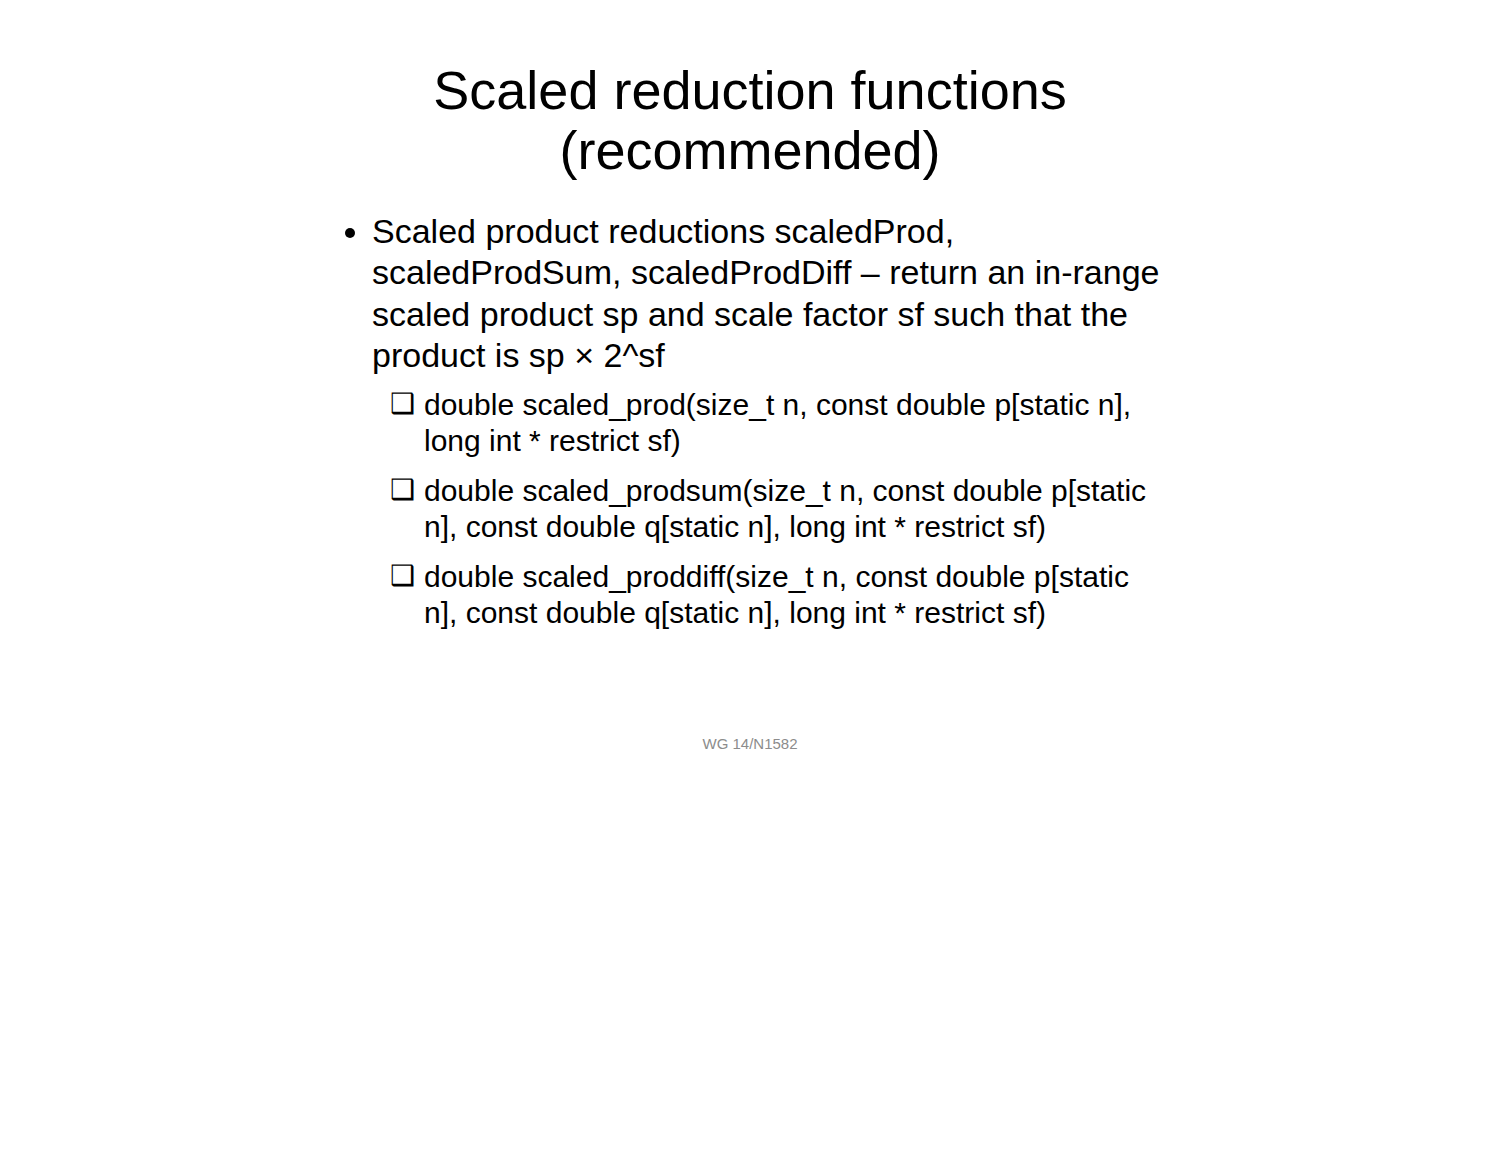Scaled reduction functions
(recommended)
Scaled product reductions scaledProd, scaledProdSum, scaledProdDiff – return an in-range scaled product sp and scale factor sf such that the product is sp × 2^sf
double scaled_prod(size_t n, const double p[static n], long int * restrict sf)
double scaled_prodsum(size_t n, const double p[static n], const double q[static n], long int * restrict sf)
double scaled_proddiff(size_t n, const double p[static n], const double q[static n], long int * restrict sf)
WG 14/N1582